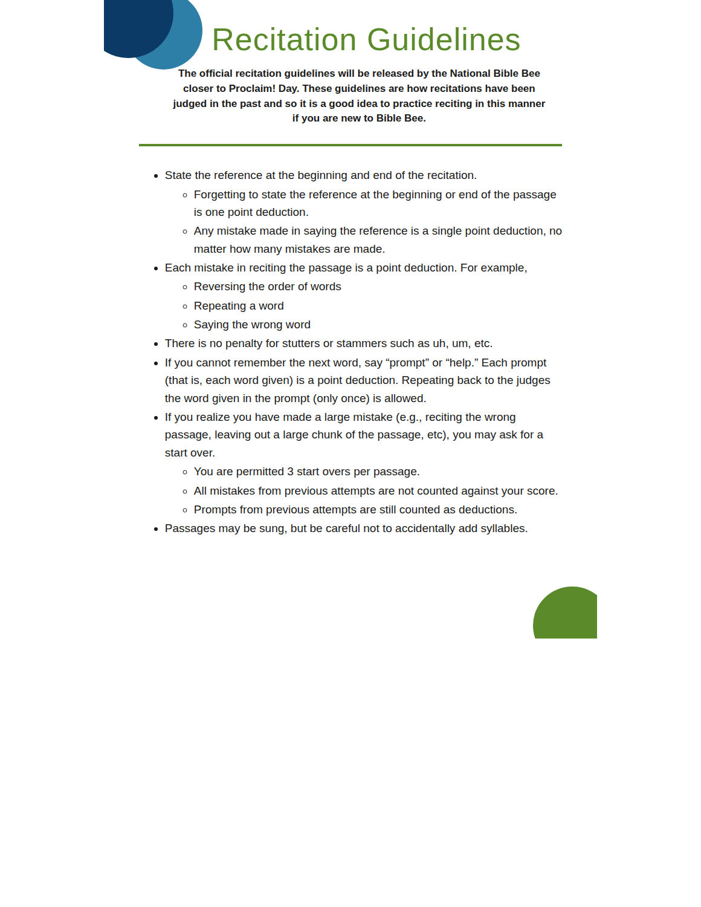Recitation Guidelines
The official recitation guidelines will be released by the National Bible Bee closer to Proclaim! Day. These guidelines are how recitations have been judged in the past and so it is a good idea to practice reciting in this manner if you are new to Bible Bee.
State the reference at the beginning and end of the recitation.
Forgetting to state the reference at the beginning or end of the passage is one point deduction.
Any mistake made in saying the reference is a single point deduction, no matter how many mistakes are made.
Each mistake in reciting the passage is a point deduction. For example,
Reversing the order of words
Repeating a word
Saying the wrong word
There is no penalty for stutters or stammers such as uh, um, etc.
If you cannot remember the next word, say “prompt” or “help.” Each prompt (that is, each word given) is a point deduction. Repeating back to the judges the word given in the prompt (only once) is allowed.
If you realize you have made a large mistake (e.g., reciting the wrong passage, leaving out a large chunk of the passage, etc), you may ask for a start over.
You are permitted 3 start overs per passage.
All mistakes from previous attempts are not counted against your score.
Prompts from previous attempts are still counted as deductions.
Passages may be sung, but be careful not to accidentally add syllables.